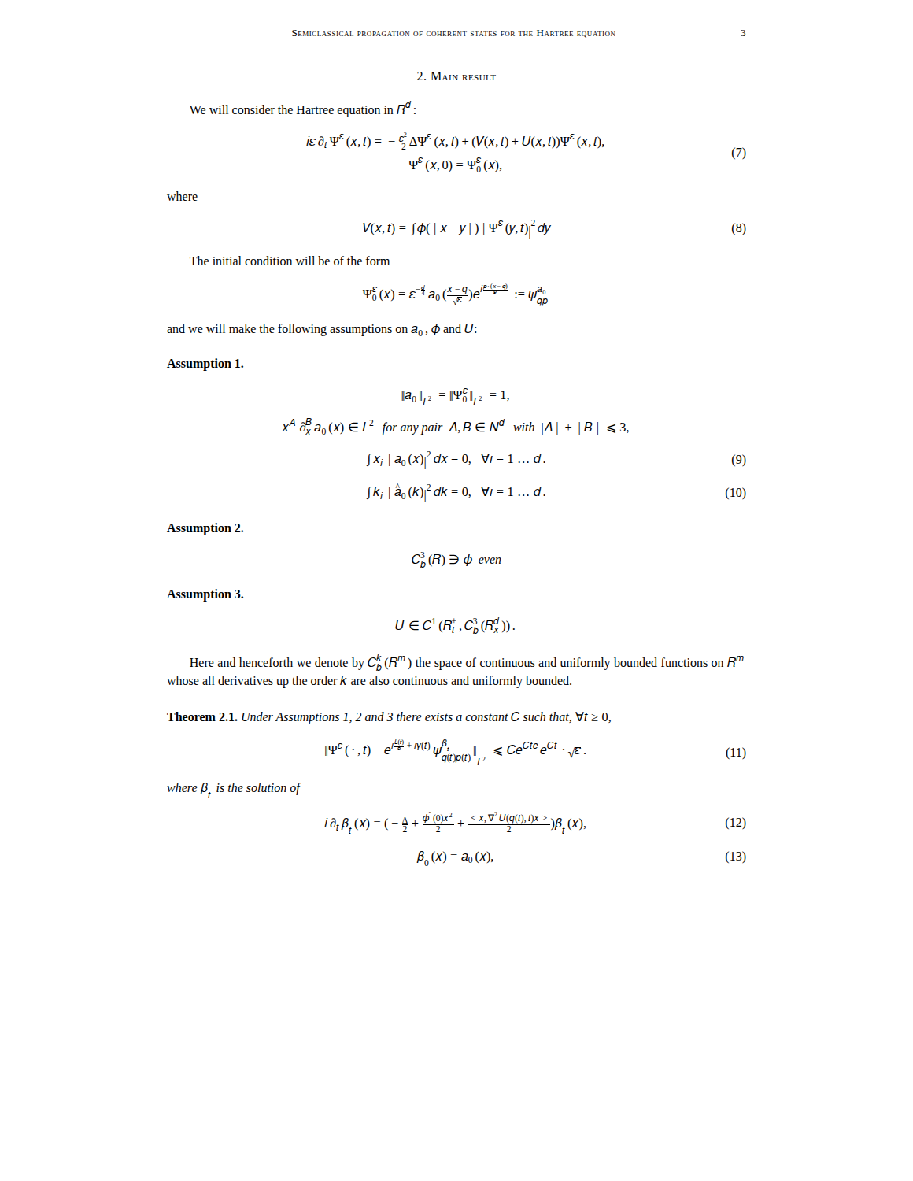Semiclassical propagation of coherent states for the Hartree equation 3
2. Main result
We will consider the Hartree equation in Rd:
iε∂tΨε(x,t) = −ε22ΔΨε(x,t) + (V(x,t)+U(x,t)) Ψε(x,t),
Ψε(x,0) = Ψ0ε(x),
(7)
where
V(x,t) = ∫ϕ(|x−y|) |Ψε(y,t)|2dy (8)
The initial condition will be of the form
Ψ0ε(x) = ε−d4 a0 (x−qε) eip·(x−q)ε := ψqpa0
and we will make the following assumptions on a0, ϕ and U:
Assumption 1.
‖a0‖L2 = ‖Ψ0ε‖L2 =1,
xA∂xBa0(x) ∈L2 for any pair A,B∈Nd with |A|+|B|⩽3,
∫xi|a0(x)|2dx =0, ∀i=1…d. (9)
∫ki|a^0(k)|2dk =0, ∀i=1…d. (10)
Assumption 2.
Cb3(R) ∋ϕ even
Assumption 3.
U∈C1 (Rt+,Cb3(Rxd)) .
Here and henceforth we denote by Cbk(Rm) the space of continuous and uniformly bounded functions on Rm whose all derivatives up the order k are also continuous and uniformly bounded.
Theorem 2.1. Under Assumptions 1, 2 and 3 there exists a constant C such that, ∀t≥0,
‖Ψε(·,t) − eiL(t)ε+iγ(t) ψq(t)p(t)βt ‖L2 ⩽ CeCte eCt ·ε. (11)
where βt is the solution of
i∂tβt(x) = ( −Δ2 + ϕ″(0)x22 + <x,∇2U(q(t),t)x>2 ) βt(x), (12)
β0(x) = a0(x), (13)